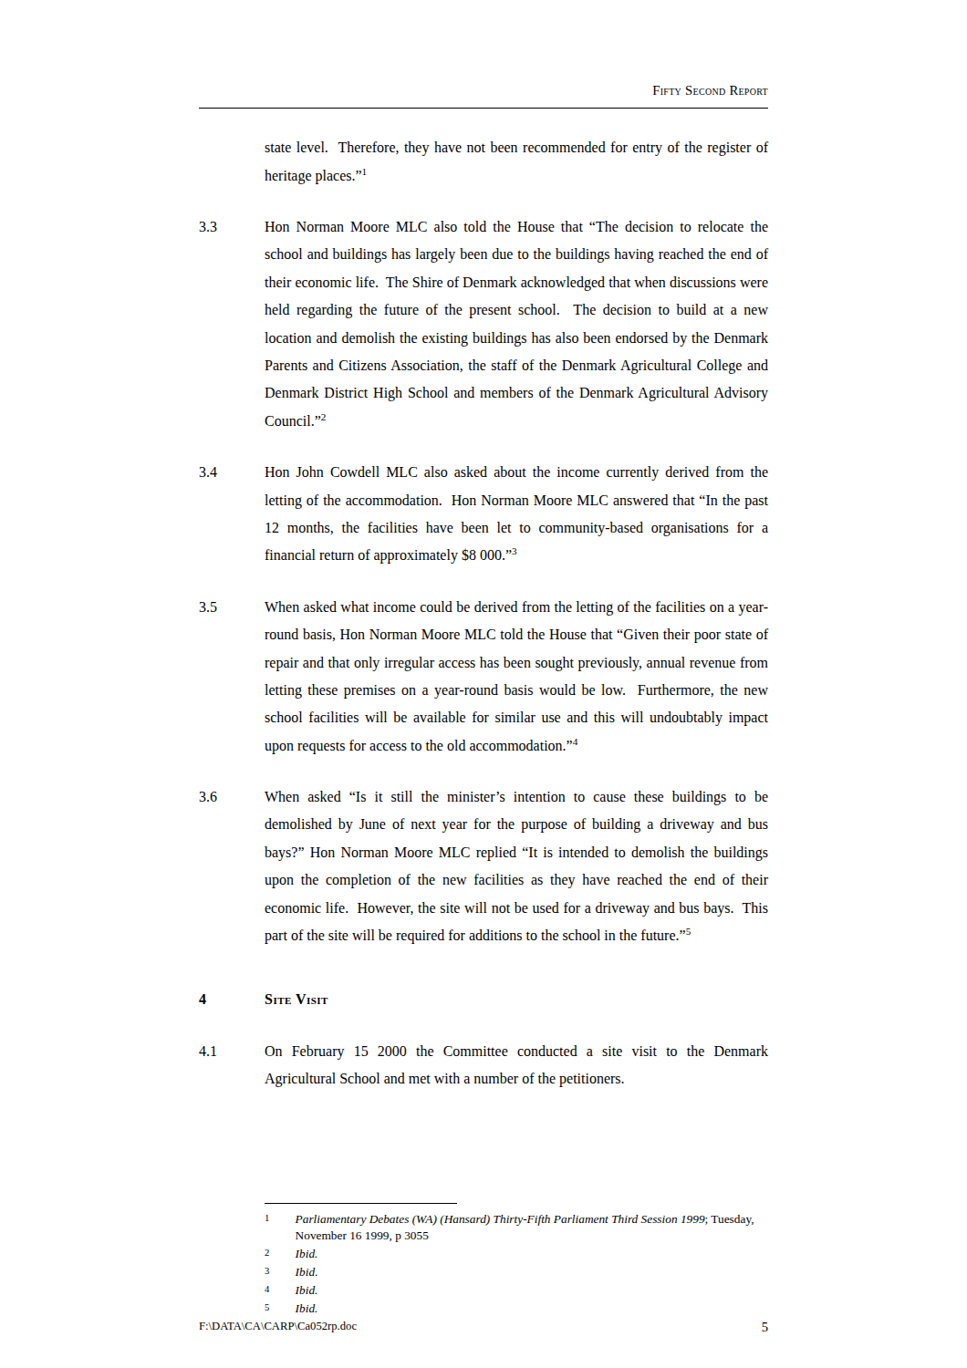Fifty Second Report
state level. Therefore, they have not been recommended for entry of the register of heritage places.”1
3.3
Hon Norman Moore MLC also told the House that “The decision to relocate the school and buildings has largely been due to the buildings having reached the end of their economic life. The Shire of Denmark acknowledged that when discussions were held regarding the future of the present school. The decision to build at a new location and demolish the existing buildings has also been endorsed by the Denmark Parents and Citizens Association, the staff of the Denmark Agricultural College and Denmark District High School and members of the Denmark Agricultural Advisory Council.”2
3.4
Hon John Cowdell MLC also asked about the income currently derived from the letting of the accommodation. Hon Norman Moore MLC answered that “In the past 12 months, the facilities have been let to community-based organisations for a financial return of approximately $8 000.”3
3.5
When asked what income could be derived from the letting of the facilities on a year-round basis, Hon Norman Moore MLC told the House that “Given their poor state of repair and that only irregular access has been sought previously, annual revenue from letting these premises on a year-round basis would be low. Furthermore, the new school facilities will be available for similar use and this will undoubtably impact upon requests for access to the old accommodation.”4
3.6
When asked “Is it still the minister’s intention to cause these buildings to be demolished by June of next year for the purpose of building a driveway and bus bays?” Hon Norman Moore MLC replied “It is intended to demolish the buildings upon the completion of the new facilities as they have reached the end of their economic life. However, the site will not be used for a driveway and bus bays. This part of the site will be required for additions to the school in the future.”5
4
Site Visit
4.1
On February 15 2000 the Committee conducted a site visit to the Denmark Agricultural School and met with a number of the petitioners.
1
Parliamentary Debates (WA) (Hansard) Thirty-Fifth Parliament Third Session 1999; Tuesday, November 16 1999, p 3055
2
Ibid.
3
Ibid.
4
Ibid.
5
Ibid.
F:\DATA\CA\CARP\Ca052rp.doc
5